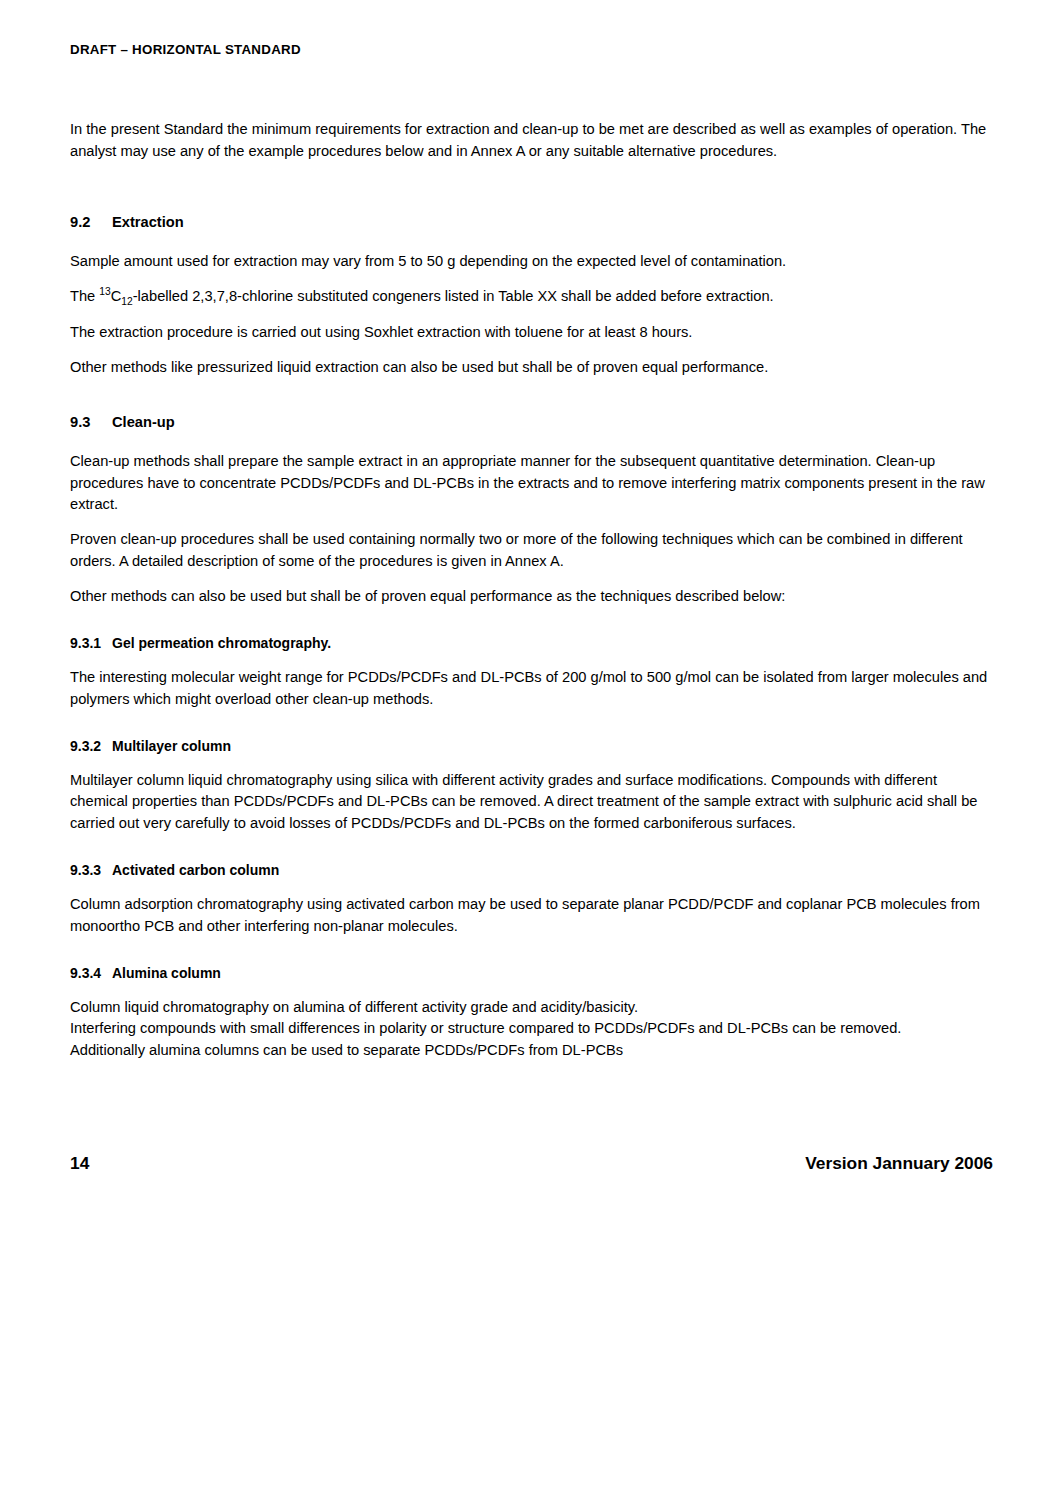DRAFT – HORIZONTAL STANDARD
In the present Standard the minimum requirements for extraction and clean-up to be met are described as well as examples of operation. The analyst may use any of the example procedures below and in Annex A or any suitable alternative procedures.
9.2 Extraction
Sample amount used for extraction may vary from 5 to 50 g depending on the expected level of contamination.
The 13C12-labelled 2,3,7,8-chlorine substituted congeners listed in Table XX shall be added before extraction.
The extraction procedure is carried out using Soxhlet extraction with toluene for at least 8 hours.
Other methods like pressurized liquid extraction can also be used but shall be of proven equal performance.
9.3 Clean-up
Clean-up methods shall prepare the sample extract in an appropriate manner for the subsequent quantitative determination. Clean-up procedures have to concentrate PCDDs/PCDFs and DL-PCBs in the extracts and to remove interfering matrix components present in the raw extract.
Proven clean-up procedures shall be used containing normally two or more of the following techniques which can be combined in different orders. A detailed description of some of the procedures is given in Annex A.
Other methods can also be used but shall be of proven equal performance as the techniques described below:
9.3.1 Gel permeation chromatography.
The interesting molecular weight range for PCDDs/PCDFs and DL-PCBs of 200 g/mol to 500 g/mol can be isolated from larger molecules and polymers which might overload other clean-up methods.
9.3.2 Multilayer column
Multilayer column liquid chromatography using silica with different activity grades and surface modifications. Compounds with different chemical properties than PCDDs/PCDFs and DL-PCBs can be removed. A direct treatment of the sample extract with sulphuric acid shall be carried out very carefully to avoid losses of PCDDs/PCDFs and DL-PCBs on the formed carboniferous surfaces.
9.3.3 Activated carbon column
Column adsorption chromatography using activated carbon may be used to separate planar PCDD/PCDF and coplanar PCB molecules from monoortho PCB and other interfering non-planar molecules.
9.3.4 Alumina column
Column liquid chromatography on alumina of different activity grade and acidity/basicity.
Interfering compounds with small differences in polarity or structure compared to PCDDs/PCDFs and DL-PCBs can be removed.
Additionally alumina columns can be used to separate PCDDs/PCDFs from DL-PCBs
14 Version Jannuary 2006